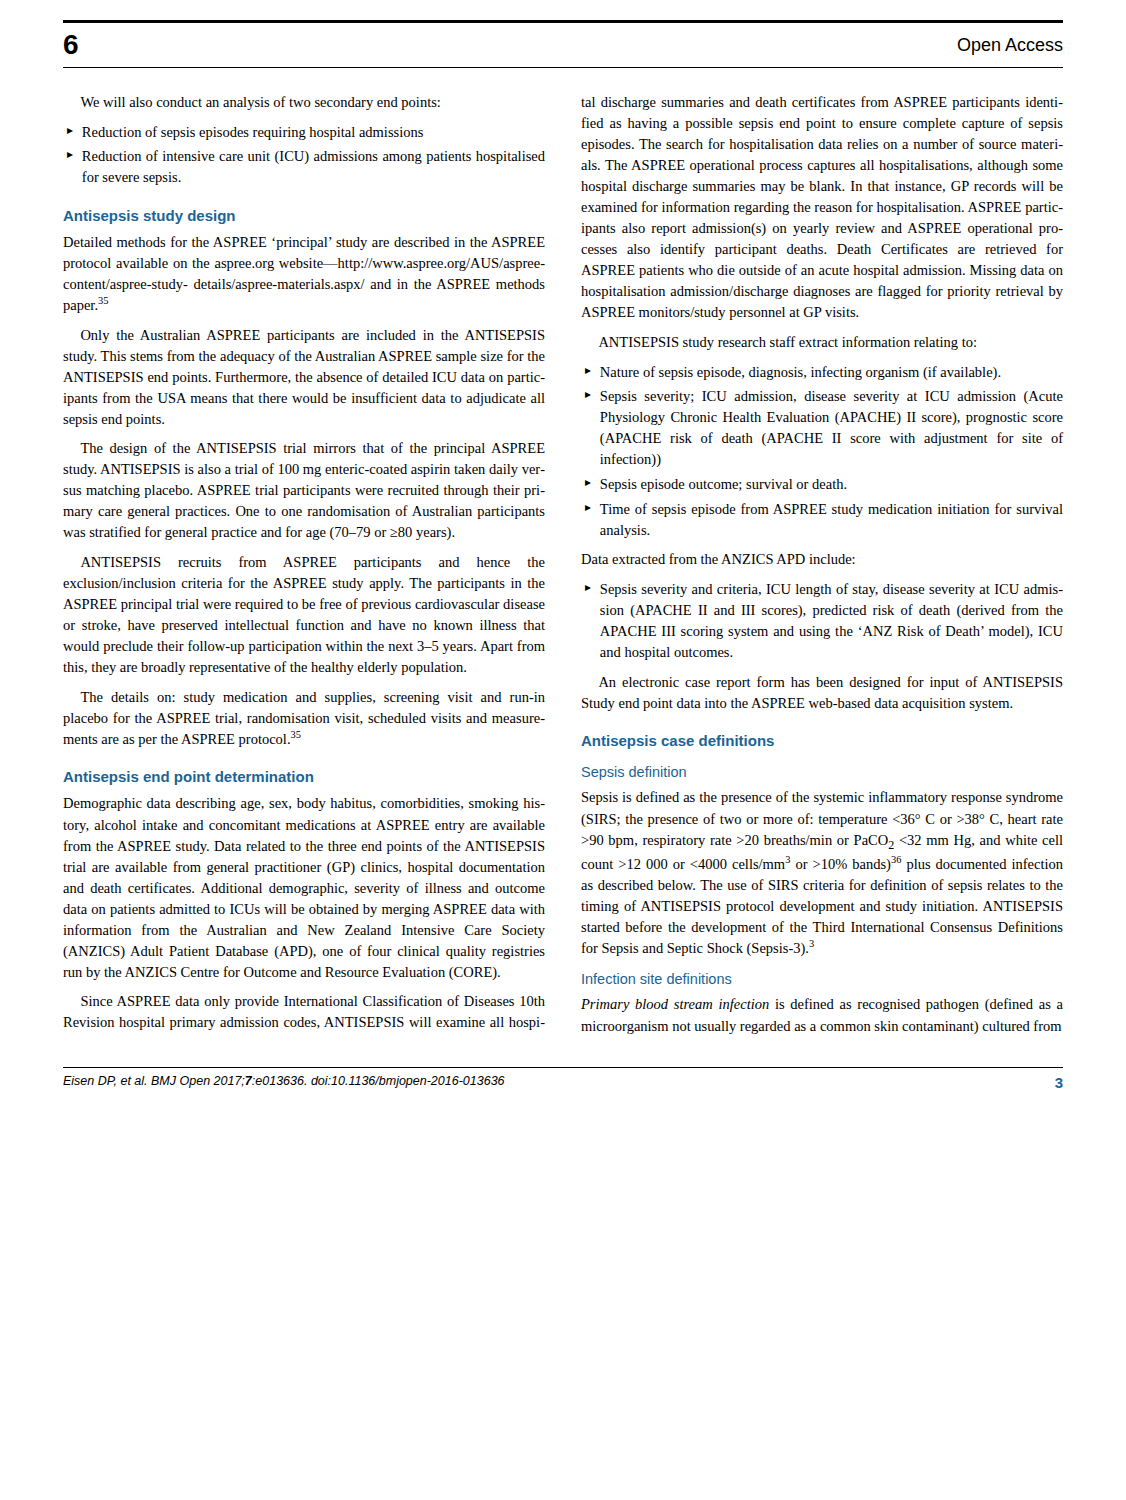6
Open Access
We will also conduct an analysis of two secondary end points:
Reduction of sepsis episodes requiring hospital admissions
Reduction of intensive care unit (ICU) admissions among patients hospitalised for severe sepsis.
Antisepsis study design
Detailed methods for the ASPREE ‘principal’ study are described in the ASPREE protocol available on the aspree.org website—http://www.aspree.org/AUS/aspree-content/aspree-study- details/aspree-materials.aspx/ and in the ASPREE methods paper.35
Only the Australian ASPREE participants are included in the ANTISEPSIS study. This stems from the adequacy of the Australian ASPREE sample size for the ANTISEPSIS end points. Furthermore, the absence of detailed ICU data on participants from the USA means that there would be insufficient data to adjudicate all sepsis end points.
The design of the ANTISEPSIS trial mirrors that of the principal ASPREE study. ANTISEPSIS is also a trial of 100 mg enteric-coated aspirin taken daily versus matching placebo. ASPREE trial participants were recruited through their primary care general practices. One to one randomisation of Australian participants was stratified for general practice and for age (70–79 or ≥80 years).
ANTISEPSIS recruits from ASPREE participants and hence the exclusion/inclusion criteria for the ASPREE study apply. The participants in the ASPREE principal trial were required to be free of previous cardiovascular disease or stroke, have preserved intellectual function and have no known illness that would preclude their follow-up participation within the next 3–5 years. Apart from this, they are broadly representative of the healthy elderly population.
The details on: study medication and supplies, screening visit and run-in placebo for the ASPREE trial, randomisation visit, scheduled visits and measurements are as per the ASPREE protocol.35
Antisepsis end point determination
Demographic data describing age, sex, body habitus, comorbidities, smoking history, alcohol intake and concomitant medications at ASPREE entry are available from the ASPREE study. Data related to the three end points of the ANTISEPSIS trial are available from general practitioner (GP) clinics, hospital documentation and death certificates. Additional demographic, severity of illness and outcome data on patients admitted to ICUs will be obtained by merging ASPREE data with information from the Australian and New Zealand Intensive Care Society (ANZICS) Adult Patient Database (APD), one of four clinical quality registries run by the ANZICS Centre for Outcome and Resource Evaluation (CORE).
Since ASPREE data only provide International Classification of Diseases 10th Revision hospital primary admission codes, ANTISEPSIS will examine all hospital discharge summaries and death certificates from ASPREE participants identified as having a possible sepsis end point to ensure complete capture of sepsis episodes. The search for hospitalisation data relies on a number of source materials. The ASPREE operational process captures all hospitalisations, although some hospital discharge summaries may be blank. In that instance, GP records will be examined for information regarding the reason for hospitalisation. ASPREE participants also report admission(s) on yearly review and ASPREE operational processes also identify participant deaths. Death Certificates are retrieved for ASPREE patients who die outside of an acute hospital admission. Missing data on hospitalisation admission/discharge diagnoses are flagged for priority retrieval by ASPREE monitors/study personnel at GP visits.
ANTISEPSIS study research staff extract information relating to:
Nature of sepsis episode, diagnosis, infecting organism (if available).
Sepsis severity; ICU admission, disease severity at ICU admission (Acute Physiology Chronic Health Evaluation (APACHE) II score), prognostic score (APACHE risk of death (APACHE II score with adjustment for site of infection))
Sepsis episode outcome; survival or death.
Time of sepsis episode from ASPREE study medication initiation for survival analysis.
Data extracted from the ANZICS APD include:
Sepsis severity and criteria, ICU length of stay, disease severity at ICU admission (APACHE II and III scores), predicted risk of death (derived from the APACHE III scoring system and using the ‘ANZ Risk of Death’ model), ICU and hospital outcomes.
An electronic case report form has been designed for input of ANTISEPSIS Study end point data into the ASPREE web-based data acquisition system.
Antisepsis case definitions
Sepsis definition
Sepsis is defined as the presence of the systemic inflammatory response syndrome (SIRS; the presence of two or more of: temperature <36° C or >38° C, heart rate >90 bpm, respiratory rate >20 breaths/min or PaCO2 <32 mm Hg, and white cell count >12 000 or <4000 cells/mm3 or >10% bands)36 plus documented infection as described below. The use of SIRS criteria for definition of sepsis relates to the timing of ANTISEPSIS protocol development and study initiation. ANTISEPSIS started before the development of the Third International Consensus Definitions for Sepsis and Septic Shock (Sepsis-3).3
Infection site definitions
Primary blood stream infection is defined as recognised pathogen (defined as a microorganism not usually regarded as a common skin contaminant) cultured from
Eisen DP, et al. BMJ Open 2017;7:e013636. doi:10.1136/bmjopen-2016-013636
3